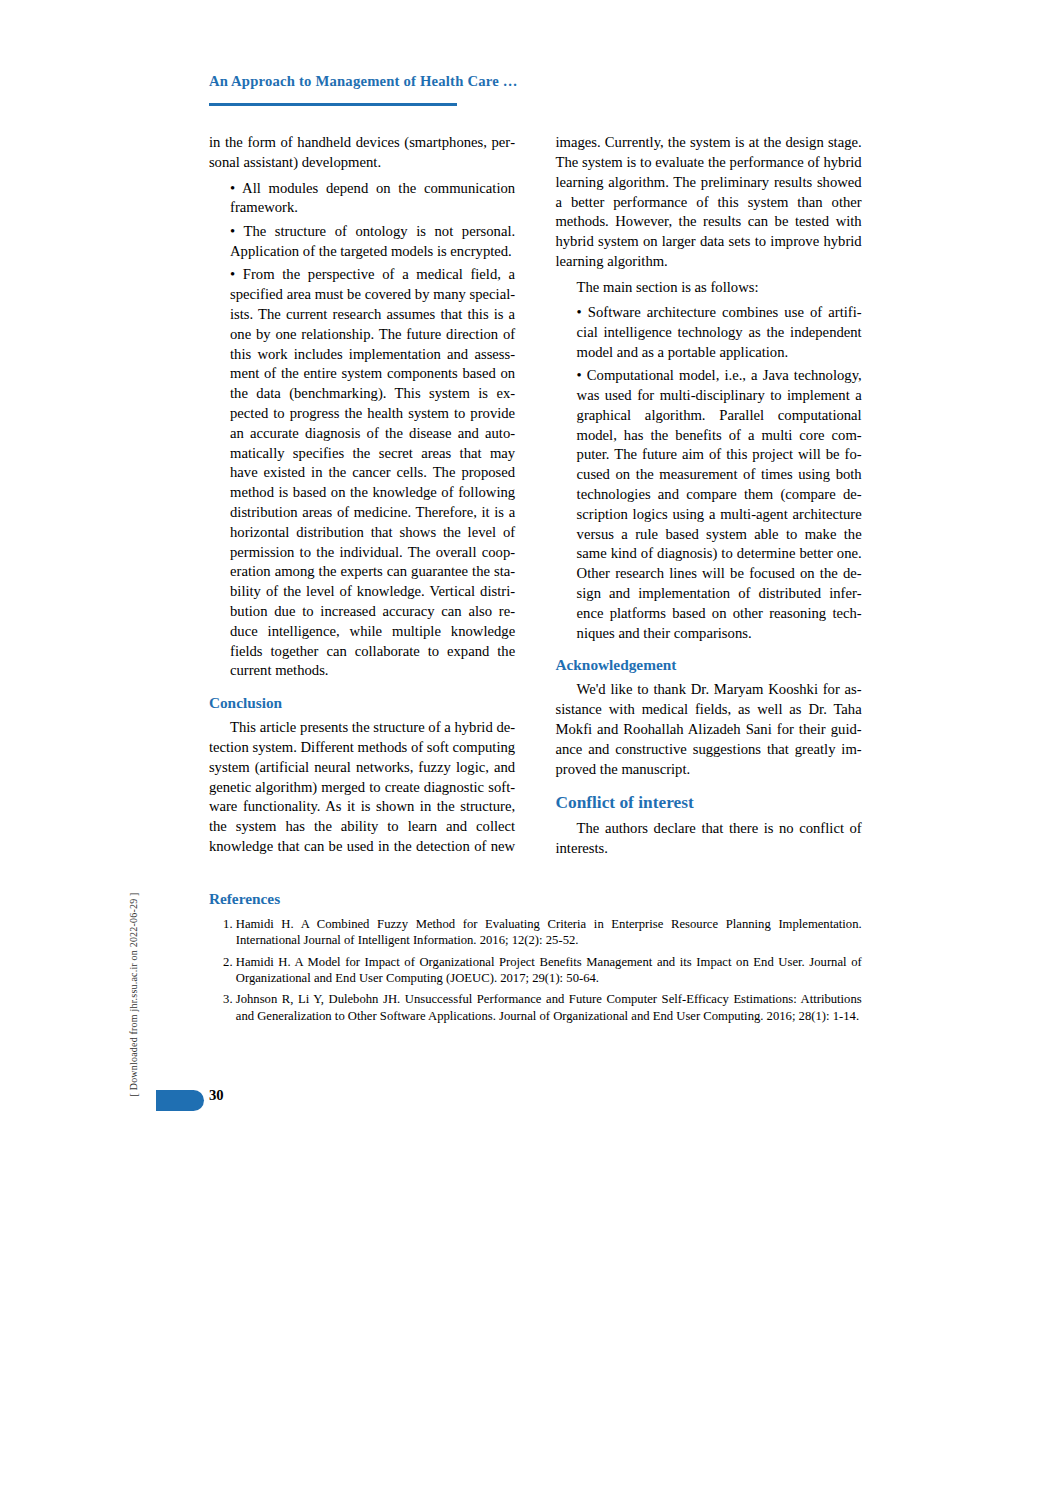An Approach to Management of Health Care …
in the form of handheld devices (smartphones, personal assistant) development.
• All modules depend on the communication framework.
• The structure of ontology is not personal. Application of the targeted models is encrypted.
• From the perspective of a medical field, a specified area must be covered by many specialists. The current research assumes that this is a one by one relationship. The future direction of this work includes implementation and assessment of the entire system components based on the data (benchmarking). This system is expected to progress the health system to provide an accurate diagnosis of the disease and automatically specifies the secret areas that may have existed in the cancer cells. The proposed method is based on the knowledge of following distribution areas of medicine. Therefore, it is a horizontal distribution that shows the level of permission to the individual. The overall cooperation among the experts can guarantee the stability of the level of knowledge. Vertical distribution due to increased accuracy can also reduce intelligence, while multiple knowledge fields together can collaborate to expand the current methods.
Conclusion
This article presents the structure of a hybrid detection system. Different methods of soft computing system (artificial neural networks, fuzzy logic, and genetic algorithm) merged to create diagnostic software functionality. As it is shown in the structure, the system has the ability to learn and collect knowledge that can be used in the detection of new images. Currently, the system is at the design stage. The system is to evaluate the performance of hybrid learning algorithm. The preliminary results showed a better performance of this system than other methods. However, the results can be tested with hybrid system on larger data sets to improve hybrid learning algorithm.
The main section is as follows:
• Software architecture combines use of artificial intelligence technology as the independent model and as a portable application.
• Computational model, i.e., a Java technology, was used for multi-disciplinary to implement a graphical algorithm. Parallel computational model, has the benefits of a multi core computer. The future aim of this project will be focused on the measurement of times using both technologies and compare them (compare description logics using a multi-agent architecture versus a rule based system able to make the same kind of diagnosis) to determine better one. Other research lines will be focused on the design and implementation of distributed inference platforms based on other reasoning techniques and their comparisons.
Acknowledgement
We'd like to thank Dr. Maryam Kooshki for assistance with medical fields, as well as Dr. Taha Mokfi and Roohallah Alizadeh Sani for their guidance and constructive suggestions that greatly improved the manuscript.
Conflict of interest
The authors declare that there is no conflict of interests.
References
Hamidi H. A Combined Fuzzy Method for Evaluating Criteria in Enterprise Resource Planning Implementation. International Journal of Intelligent Information. 2016; 12(2): 25-52.
Hamidi H. A Model for Impact of Organizational Project Benefits Management and its Impact on End User. Journal of Organizational and End User Computing (JOEUC). 2017; 29(1): 50-64.
Johnson R, Li Y, Dulebohn JH. Unsuccessful Performance and Future Computer Self-Efficacy Estimations: Attributions and Generalization to Other Software Applications. Journal of Organizational and End User Computing. 2016; 28(1): 1-14.
30
[ Downloaded from jhr.ssu.ac.ir on 2022-06-29 ]